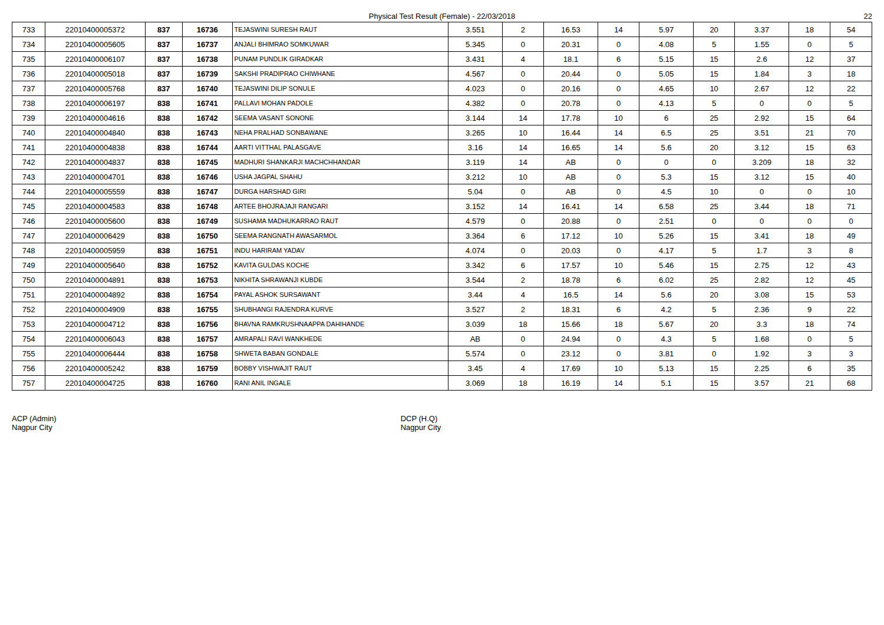Physical Test Result (Female) - 22/03/2018 22
| 733 | 22010400005372 | 837 | 16736 | TEJASWINI SURESH RAUT | 3.551 | 2 | 16.53 | 14 | 5.97 | 20 | 3.37 | 18 | 54 |
| 734 | 22010400005605 | 837 | 16737 | ANJALI BHIMRAO SOMKUWAR | 5.345 | 0 | 20.31 | 0 | 4.08 | 5 | 1.55 | 0 | 5 |
| 735 | 22010400006107 | 837 | 16738 | PUNAM PUNDLIK GIRADKAR | 3.431 | 4 | 18.1 | 6 | 5.15 | 15 | 2.6 | 12 | 37 |
| 736 | 22010400005018 | 837 | 16739 | SAKSHI PRADIPRAO CHIWHANE | 4.567 | 0 | 20.44 | 0 | 5.05 | 15 | 1.84 | 3 | 18 |
| 737 | 22010400005768 | 837 | 16740 | TEJASWINI DILIP SONULE | 4.023 | 0 | 20.16 | 0 | 4.65 | 10 | 2.67 | 12 | 22 |
| 738 | 22010400006197 | 838 | 16741 | PALLAVI MOHAN PADOLE | 4.382 | 0 | 20.78 | 0 | 4.13 | 5 | 0 | 0 | 5 |
| 739 | 22010400004616 | 838 | 16742 | SEEMA VASANT SONONE | 3.144 | 14 | 17.78 | 10 | 6 | 25 | 2.92 | 15 | 64 |
| 740 | 22010400004840 | 838 | 16743 | NEHA PRALHAD SONBAWANE | 3.265 | 10 | 16.44 | 14 | 6.5 | 25 | 3.51 | 21 | 70 |
| 741 | 22010400004838 | 838 | 16744 | AARTI VITTHAL PALASGAVE | 3.16 | 14 | 16.65 | 14 | 5.6 | 20 | 3.12 | 15 | 63 |
| 742 | 22010400004837 | 838 | 16745 | MADHURI SHANKARJI MACHCHHANDAR | 3.119 | 14 | AB | 0 | 0 | 0 | 3.209 | 18 | 32 |
| 743 | 22010400004701 | 838 | 16746 | USHA JAGPAL SHAHU | 3.212 | 10 | AB | 0 | 5.3 | 15 | 3.12 | 15 | 40 |
| 744 | 22010400005559 | 838 | 16747 | DURGA HARSHAD GIRI | 5.04 | 0 | AB | 0 | 4.5 | 10 | 0 | 0 | 10 |
| 745 | 22010400004583 | 838 | 16748 | ARTEE BHOJRAJAJI RANGARI | 3.152 | 14 | 16.41 | 14 | 6.58 | 25 | 3.44 | 18 | 71 |
| 746 | 22010400005600 | 838 | 16749 | SUSHAMA MADHUKARRAO RAUT | 4.579 | 0 | 20.88 | 0 | 2.51 | 0 | 0 | 0 | 0 |
| 747 | 22010400006429 | 838 | 16750 | SEEMA RANGNATH AWASARMOL | 3.364 | 6 | 17.12 | 10 | 5.26 | 15 | 3.41 | 18 | 49 |
| 748 | 22010400005959 | 838 | 16751 | INDU HARIRAM YADAV | 4.074 | 0 | 20.03 | 0 | 4.17 | 5 | 1.7 | 3 | 8 |
| 749 | 22010400005640 | 838 | 16752 | KAVITA GULDAS KOCHE | 3.342 | 6 | 17.57 | 10 | 5.46 | 15 | 2.75 | 12 | 43 |
| 750 | 22010400004891 | 838 | 16753 | NIKHITA SHRAWANJI KUBDE | 3.544 | 2 | 18.78 | 6 | 6.02 | 25 | 2.82 | 12 | 45 |
| 751 | 22010400004892 | 838 | 16754 | PAYAL ASHOK SURSAWANT | 3.44 | 4 | 16.5 | 14 | 5.6 | 20 | 3.08 | 15 | 53 |
| 752 | 22010400004909 | 838 | 16755 | SHUBHANGI RAJENDRA KURVE | 3.527 | 2 | 18.31 | 6 | 4.2 | 5 | 2.36 | 9 | 22 |
| 753 | 22010400004712 | 838 | 16756 | BHAVNA RAMKRUSHNAAPPA DAHIHANDE | 3.039 | 18 | 15.66 | 18 | 5.67 | 20 | 3.3 | 18 | 74 |
| 754 | 22010400006043 | 838 | 16757 | AMRAPALI RAVI WANKHEDE | AB | 0 | 24.94 | 0 | 4.3 | 5 | 1.68 | 0 | 5 |
| 755 | 22010400006444 | 838 | 16758 | SHWETA BABAN GONDALE | 5.574 | 0 | 23.12 | 0 | 3.81 | 0 | 1.92 | 3 | 3 |
| 756 | 22010400005242 | 838 | 16759 | BOBBY VISHWAJIT RAUT | 3.45 | 4 | 17.69 | 10 | 5.13 | 15 | 2.25 | 6 | 35 |
| 757 | 22010400004725 | 838 | 16760 | RANI ANIL INGALE | 3.069 | 18 | 16.19 | 14 | 5.1 | 15 | 3.57 | 21 | 68 |
ACP (Admin)
Nagpur City
DCP (H.Q)
Nagpur City